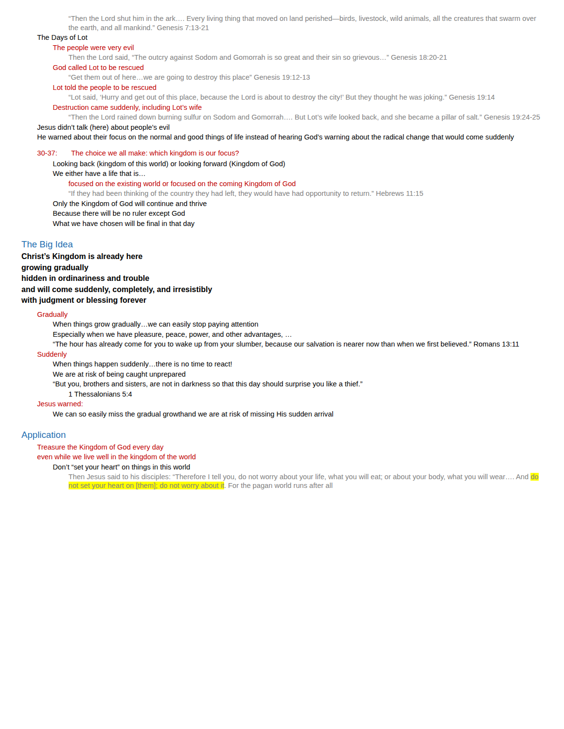“Then the Lord shut him in the ark…. Every living thing that moved on land perished—birds, livestock, wild animals, all the creatures that swarm over the earth, and all mankind.” Genesis 7:13-21
The Days of Lot
The people were very evil
Then the Lord said, “The outcry against Sodom and Gomorrah is so great and their sin so grievous…” Genesis 18:20-21
God called Lot to be rescued
“Get them out of here…we are going to destroy this place” Genesis 19:12-13
Lot told the people to be rescued
“Lot said, ‘Hurry and get out of this place, because the Lord is about to destroy the city!’ But they thought he was joking.” Genesis 19:14
Destruction came suddenly, including Lot’s wife
“Then the Lord rained down burning sulfur on Sodom and Gomorrah…. But Lot’s wife looked back, and she became a pillar of salt.” Genesis 19:24-25
Jesus didn’t talk (here) about people’s evil
He warned about their focus on the normal and good things of life instead of hearing God’s warning about the radical change that would come suddenly
30-37: The choice we all make: which kingdom is our focus?
Looking back (kingdom of this world) or looking forward (Kingdom of God)
We either have a life that is…
focused on the existing world or focused on the coming Kingdom of God
“If they had been thinking of the country they had left, they would have had opportunity to return.” Hebrews 11:15
Only the Kingdom of God will continue and thrive
Because there will be no ruler except God
What we have chosen will be final in that day
The Big Idea
Christ’s Kingdom is already here
growing gradually
hidden in ordinariness and trouble
and will come suddenly, completely, and irresistibly
with judgment or blessing forever
Gradually
When things grow gradually…we can easily stop paying attention
Especially when we have pleasure, peace, power, and other advantages, …
“The hour has already come for you to wake up from your slumber, because our salvation is nearer now than when we first believed.” Romans 13:11
Suddenly
When things happen suddenly…there is no time to react!
We are at risk of being caught unprepared
“But you, brothers and sisters, are not in darkness so that this day should surprise you like a thief.”
1 Thessalonians 5:4
Jesus warned:
We can so easily miss the gradual growthand we are at risk of missing His sudden arrival
Application
Treasure the Kingdom of God every day
even while we live well in the kingdom of the world
Don’t “set your heart” on things in this world
Then Jesus said to his disciples: “Therefore I tell you, do not worry about your life, what you will eat; or about your body, what you will wear…. And do not set your heart on [them]; do not worry about it. For the pagan world runs after all